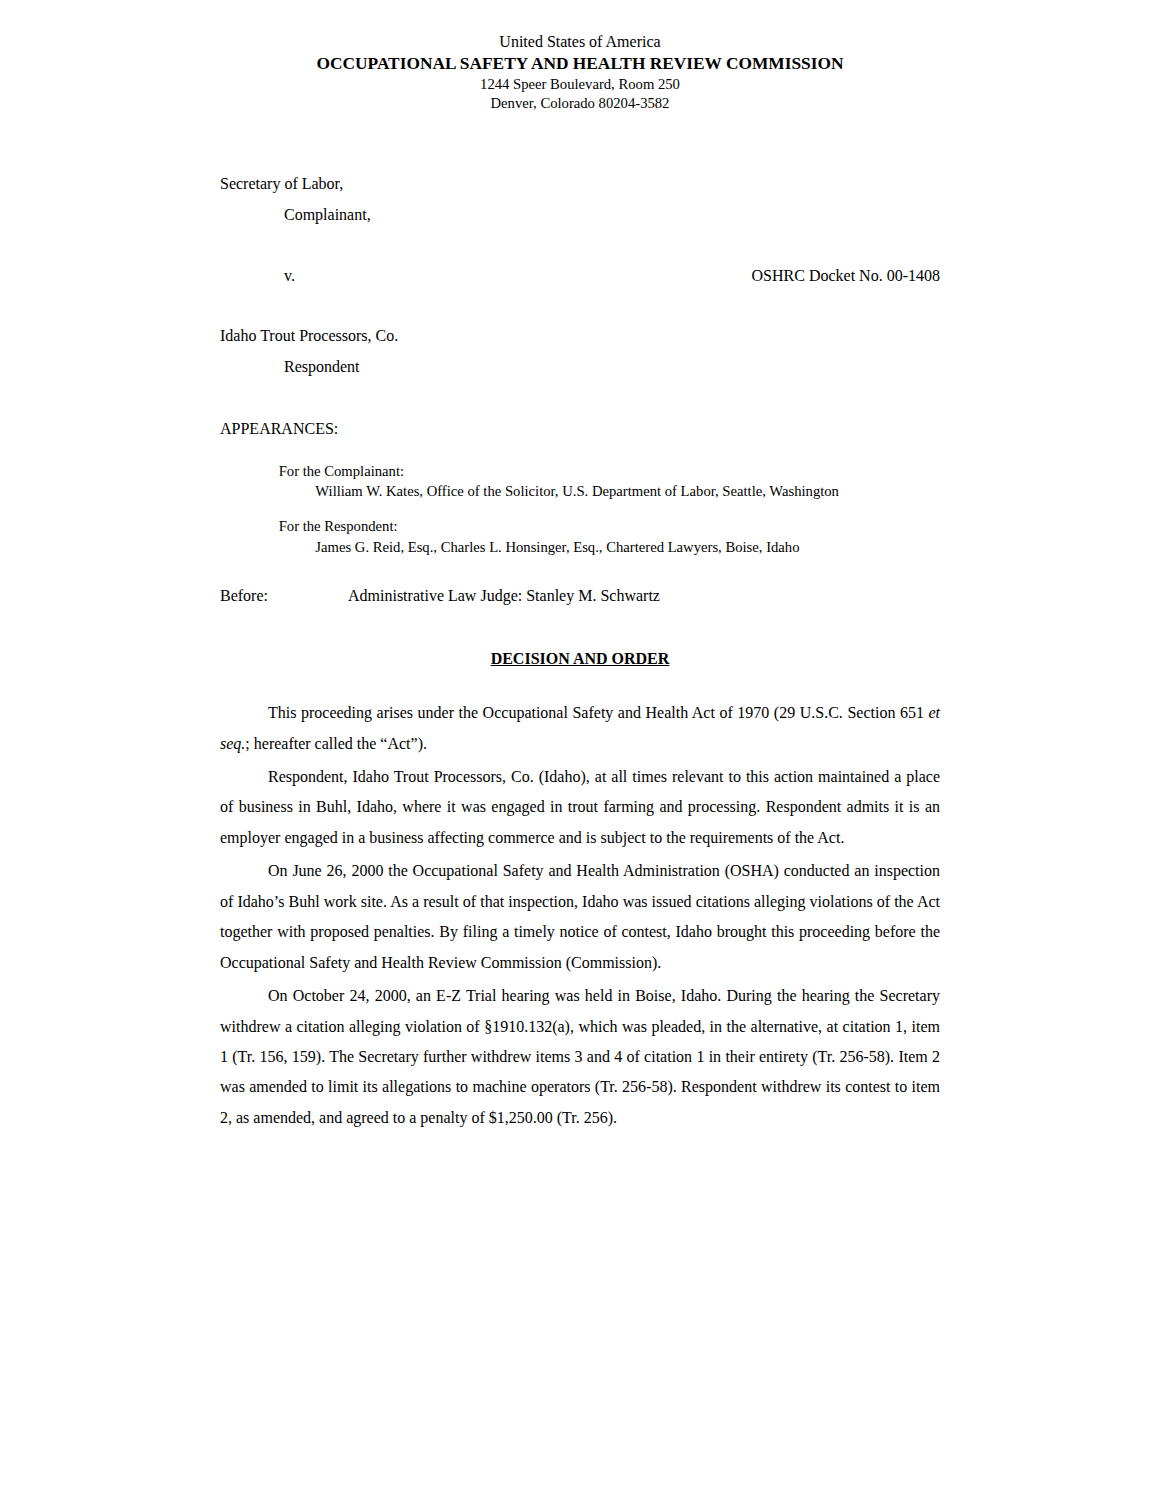United States of America
OCCUPATIONAL SAFETY AND HEALTH REVIEW COMMISSION
1244 Speer Boulevard, Room 250
Denver, Colorado 80204-3582
Secretary of Labor,
Complainant,
v. OSHRC Docket No. 00-1408
Idaho Trout Processors, Co.
Respondent
APPEARANCES:
For the Complainant:
William W. Kates, Office of the Solicitor, U.S. Department of Labor, Seattle, Washington
For the Respondent:
James G. Reid, Esq., Charles L. Honsinger, Esq., Chartered Lawyers, Boise, Idaho
Before: Administrative Law Judge: Stanley M. Schwartz
DECISION AND ORDER
This proceeding arises under the Occupational Safety and Health Act of 1970 (29 U.S.C. Section 651 et seq.; hereafter called the “Act”).
Respondent, Idaho Trout Processors, Co. (Idaho), at all times relevant to this action maintained a place of business in Buhl, Idaho, where it was engaged in trout farming and processing. Respondent admits it is an employer engaged in a business affecting commerce and is subject to the requirements of the Act.
On June 26, 2000 the Occupational Safety and Health Administration (OSHA) conducted an inspection of Idaho’s Buhl work site. As a result of that inspection, Idaho was issued citations alleging violations of the Act together with proposed penalties. By filing a timely notice of contest, Idaho brought this proceeding before the Occupational Safety and Health Review Commission (Commission).
On October 24, 2000, an E-Z Trial hearing was held in Boise, Idaho. During the hearing the Secretary withdrew a citation alleging violation of §1910.132(a), which was pleaded, in the alternative, at citation 1, item 1 (Tr. 156, 159). The Secretary further withdrew items 3 and 4 of citation 1 in their entirety (Tr. 256-58). Item 2 was amended to limit its allegations to machine operators (Tr. 256-58). Respondent withdrew its contest to item 2, as amended, and agreed to a penalty of $1,250.00 (Tr. 256).